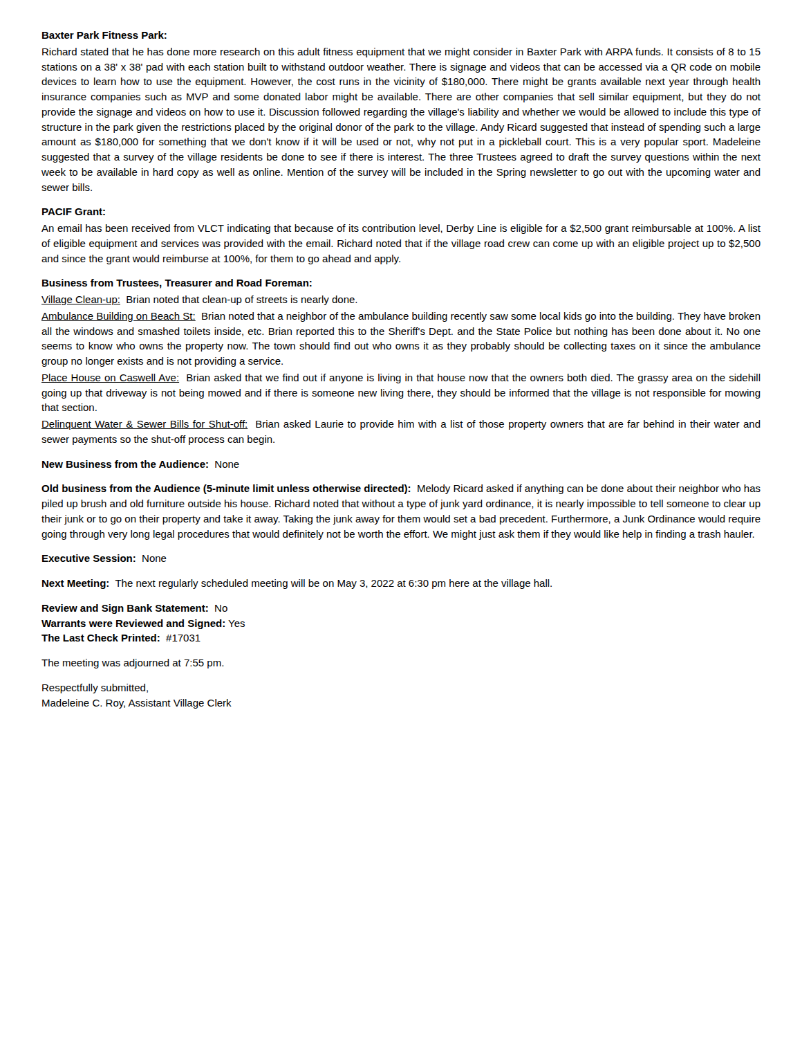Baxter Park Fitness Park:
Richard stated that he has done more research on this adult fitness equipment that we might consider in Baxter Park with ARPA funds. It consists of 8 to 15 stations on a 38' x 38' pad with each station built to withstand outdoor weather. There is signage and videos that can be accessed via a QR code on mobile devices to learn how to use the equipment. However, the cost runs in the vicinity of $180,000. There might be grants available next year through health insurance companies such as MVP and some donated labor might be available. There are other companies that sell similar equipment, but they do not provide the signage and videos on how to use it. Discussion followed regarding the village's liability and whether we would be allowed to include this type of structure in the park given the restrictions placed by the original donor of the park to the village. Andy Ricard suggested that instead of spending such a large amount as $180,000 for something that we don't know if it will be used or not, why not put in a pickleball court. This is a very popular sport. Madeleine suggested that a survey of the village residents be done to see if there is interest. The three Trustees agreed to draft the survey questions within the next week to be available in hard copy as well as online. Mention of the survey will be included in the Spring newsletter to go out with the upcoming water and sewer bills.
PACIF Grant:
An email has been received from VLCT indicating that because of its contribution level, Derby Line is eligible for a $2,500 grant reimbursable at 100%. A list of eligible equipment and services was provided with the email. Richard noted that if the village road crew can come up with an eligible project up to $2,500 and since the grant would reimburse at 100%, for them to go ahead and apply.
Business from Trustees, Treasurer and Road Foreman:
Village Clean-up: Brian noted that clean-up of streets is nearly done.
Ambulance Building on Beach St: Brian noted that a neighbor of the ambulance building recently saw some local kids go into the building. They have broken all the windows and smashed toilets inside, etc. Brian reported this to the Sheriff's Dept. and the State Police but nothing has been done about it. No one seems to know who owns the property now. The town should find out who owns it as they probably should be collecting taxes on it since the ambulance group no longer exists and is not providing a service.
Place House on Caswell Ave: Brian asked that we find out if anyone is living in that house now that the owners both died. The grassy area on the sidehill going up that driveway is not being mowed and if there is someone new living there, they should be informed that the village is not responsible for mowing that section.
Delinquent Water & Sewer Bills for Shut-off: Brian asked Laurie to provide him with a list of those property owners that are far behind in their water and sewer payments so the shut-off process can begin.
New Business from the Audience: None
Old business from the Audience (5-minute limit unless otherwise directed): Melody Ricard asked if anything can be done about their neighbor who has piled up brush and old furniture outside his house. Richard noted that without a type of junk yard ordinance, it is nearly impossible to tell someone to clear up their junk or to go on their property and take it away. Taking the junk away for them would set a bad precedent. Furthermore, a Junk Ordinance would require going through very long legal procedures that would definitely not be worth the effort. We might just ask them if they would like help in finding a trash hauler.
Executive Session: None
Next Meeting: The next regularly scheduled meeting will be on May 3, 2022 at 6:30 pm here at the village hall.
Review and Sign Bank Statement: No
Warrants were Reviewed and Signed: Yes
The Last Check Printed: #17031
The meeting was adjourned at 7:55 pm.
Respectfully submitted,
Madeleine C. Roy, Assistant Village Clerk